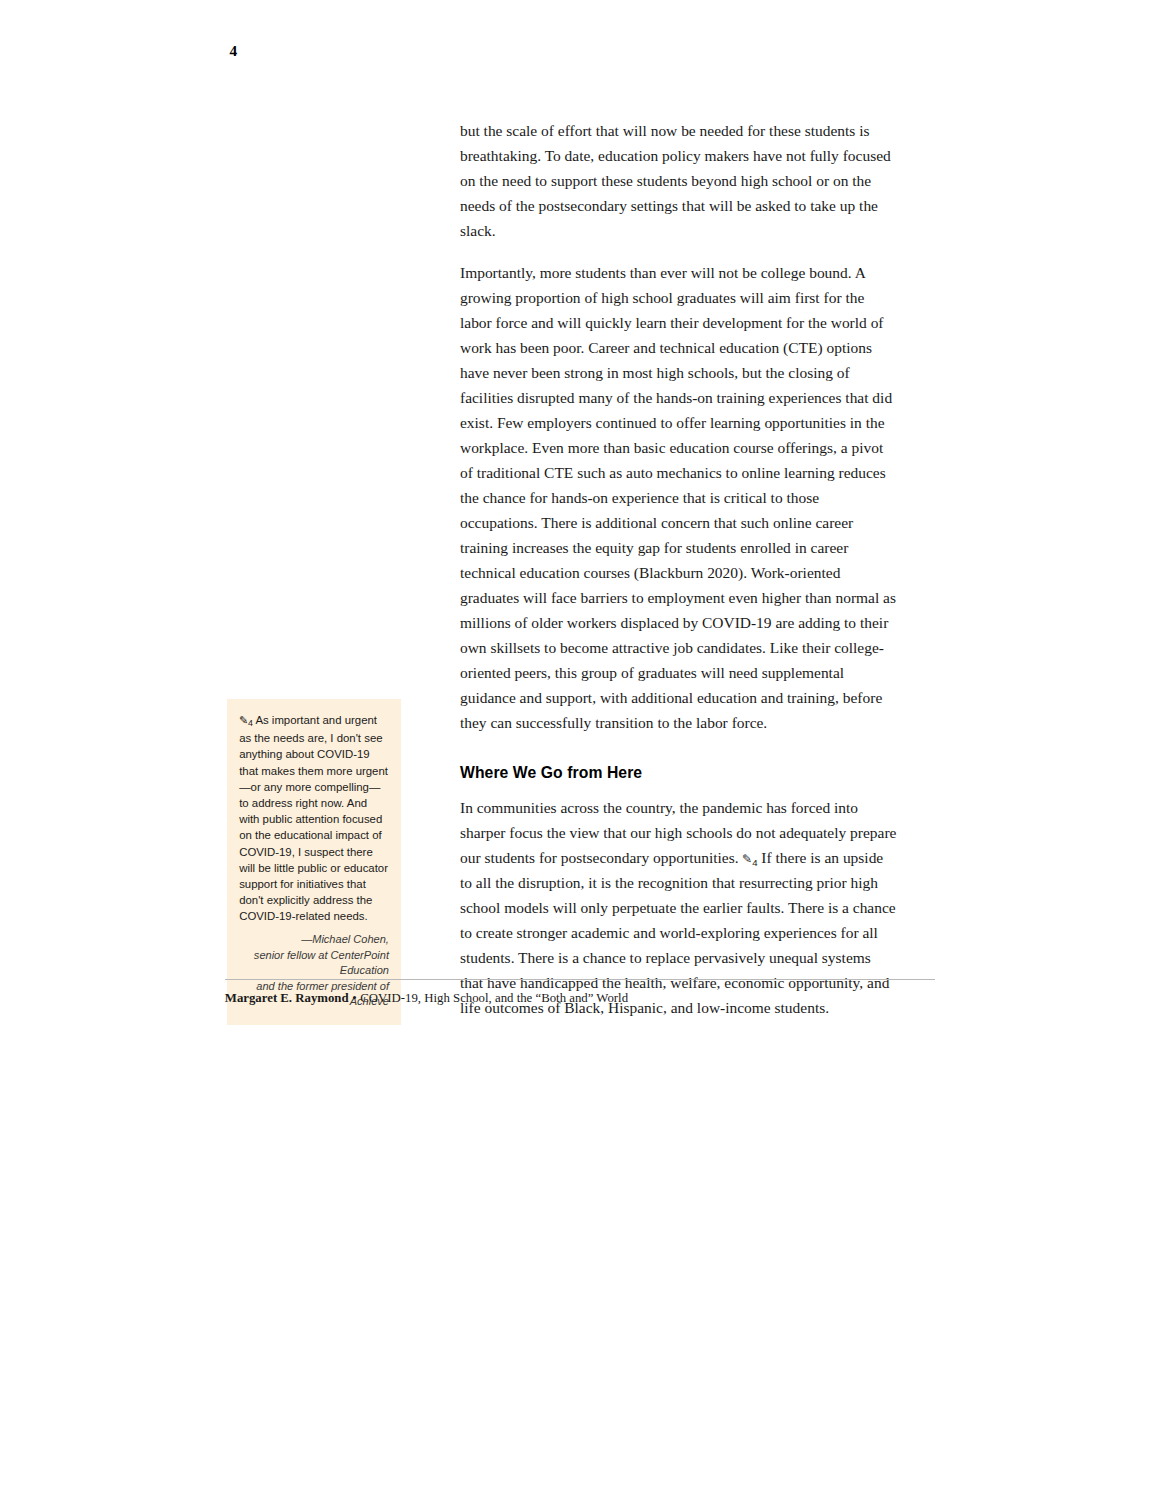4
✎4 As important and urgent as the needs are, I don't see anything about COVID-19 that makes them more urgent—or any more compelling—to address right now. And with public attention focused on the educational impact of COVID-19, I suspect there will be little public or educator support for initiatives that don't explicitly address the COVID-19-related needs.
—Michael Cohen,
senior fellow at CenterPoint Education
and the former president of Achieve
but the scale of effort that will now be needed for these students is breathtaking. To date, education policy makers have not fully focused on the need to support these students beyond high school or on the needs of the postsecondary settings that will be asked to take up the slack.
Importantly, more students than ever will not be college bound. A growing proportion of high school graduates will aim first for the labor force and will quickly learn their development for the world of work has been poor. Career and technical education (CTE) options have never been strong in most high schools, but the closing of facilities disrupted many of the hands-on training experiences that did exist. Few employers continued to offer learning opportunities in the workplace. Even more than basic education course offerings, a pivot of traditional CTE such as auto mechanics to online learning reduces the chance for hands-on experience that is critical to those occupations. There is additional concern that such online career training increases the equity gap for students enrolled in career technical education courses (Blackburn 2020). Work-oriented graduates will face barriers to employment even higher than normal as millions of older workers displaced by COVID-19 are adding to their own skillsets to become attractive job candidates. Like their college-oriented peers, this group of graduates will need supplemental guidance and support, with additional education and training, before they can successfully transition to the labor force.
Where We Go from Here
In communities across the country, the pandemic has forced into sharper focus the view that our high schools do not adequately prepare our students for postsecondary opportunities. ✎4 If there is an upside to all the disruption, it is the recognition that resurrecting prior high school models will only perpetuate the earlier faults. There is a chance to create stronger academic and world-exploring experiences for all students. There is a chance to replace pervasively unequal systems that have handicapped the health, welfare, economic opportunity, and life outcomes of Black, Hispanic, and low-income students.
Margaret E. Raymond•COVID-19, High School, and the “Both and” World